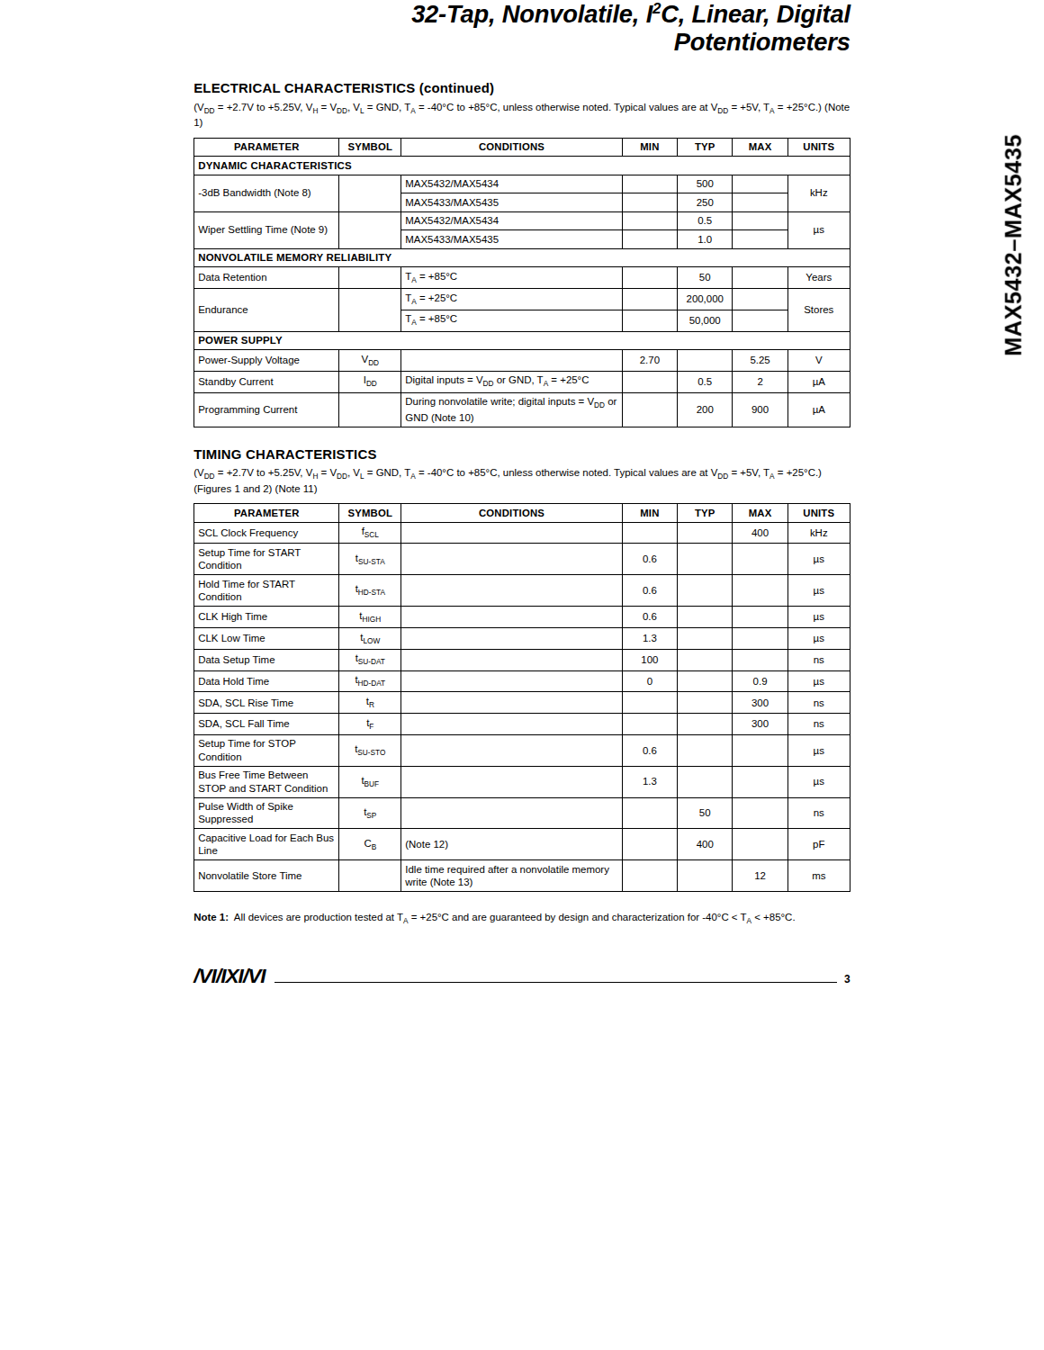MAX5432–MAX5435
32-Tap, Nonvolatile, I2C, Linear, Digital
Potentiometers
ELECTRICAL CHARACTERISTICS (continued)
(VDD = +2.7V to +5.25V, VH = VDD, VL = GND, TA = -40°C to +85°C, unless otherwise noted. Typical values are at VDD = +5V, TA = +25°C.) (Note 1)
| PARAMETER | SYMBOL | CONDITIONS | MIN | TYP | MAX | UNITS |
| --- | --- | --- | --- | --- | --- | --- |
| DYNAMIC CHARACTERISTICS |
| -3dB Bandwidth (Note 8) | | MAX5432/MAX5434 | | 500 | | kHz |
| MAX5433/MAX5435 | | 250 | |
| Wiper Settling Time (Note 9) | | MAX5432/MAX5434 | | 0.5 | | µs |
| MAX5433/MAX5435 | | 1.0 | |
| NONVOLATILE MEMORY RELIABILITY |
| Data Retention | | T A = +85°C | | 50 | | Years |
| Endurance | | T A = +25°C | | 200,000 | | Stores |
| T A = +85°C | | 50,000 | |
| POWER SUPPLY |
| Power-Supply Voltage | V DD | | 2.70 | | 5.25 | V |
| Standby Current | I DD | Digital inputs = V DD or GND, T A = +25°C | | 0.5 | 2 | µA |
| Programming Current | | During nonvolatile write; digital inputs = V DD or GND (Note 10) | | 200 | 900 | µA |
TIMING CHARACTERISTICS
(VDD = +2.7V to +5.25V, VH = VDD, VL = GND, TA = -40°C to +85°C, unless otherwise noted. Typical values are at VDD = +5V, TA = +25°C.) (Figures 1 and 2) (Note 11)
| PARAMETER | SYMBOL | CONDITIONS | MIN | TYP | MAX | UNITS |
| --- | --- | --- | --- | --- | --- | --- |
| SCL Clock Frequency | f SCL | | | | 400 | kHz |
| Setup Time for START Condition | t SU-STA | | 0.6 | | | µs |
| Hold Time for START Condition | t HD-STA | | 0.6 | | | µs |
| CLK High Time | t HIGH | | 0.6 | | | µs |
| CLK Low Time | t LOW | | 1.3 | | | µs |
| Data Setup Time | t SU-DAT | | 100 | | | ns |
| Data Hold Time | t HD-DAT | | 0 | | 0.9 | µs |
| SDA, SCL Rise Time | t R | | | | 300 | ns |
| SDA, SCL Fall Time | t F | | | | 300 | ns |
| Setup Time for STOP Condition | t SU-STO | | 0.6 | | | µs |
| Bus Free Time Between STOP and START Condition | t BUF | | 1.3 | | | µs |
| Pulse Width of Spike Suppressed | t SP | | | 50 | | ns |
| Capacitive Load for Each Bus Line | C B | (Note 12) | | 400 | | pF |
| Nonvolatile Store Time | | Idle time required after a nonvolatile memory write (Note 13) | | | 12 | ms |
Note 1: All devices are production tested at TA = +25°C and are guaranteed by design and characterization for -40°C < TA < +85°C.
/VI/IXI/VI
3